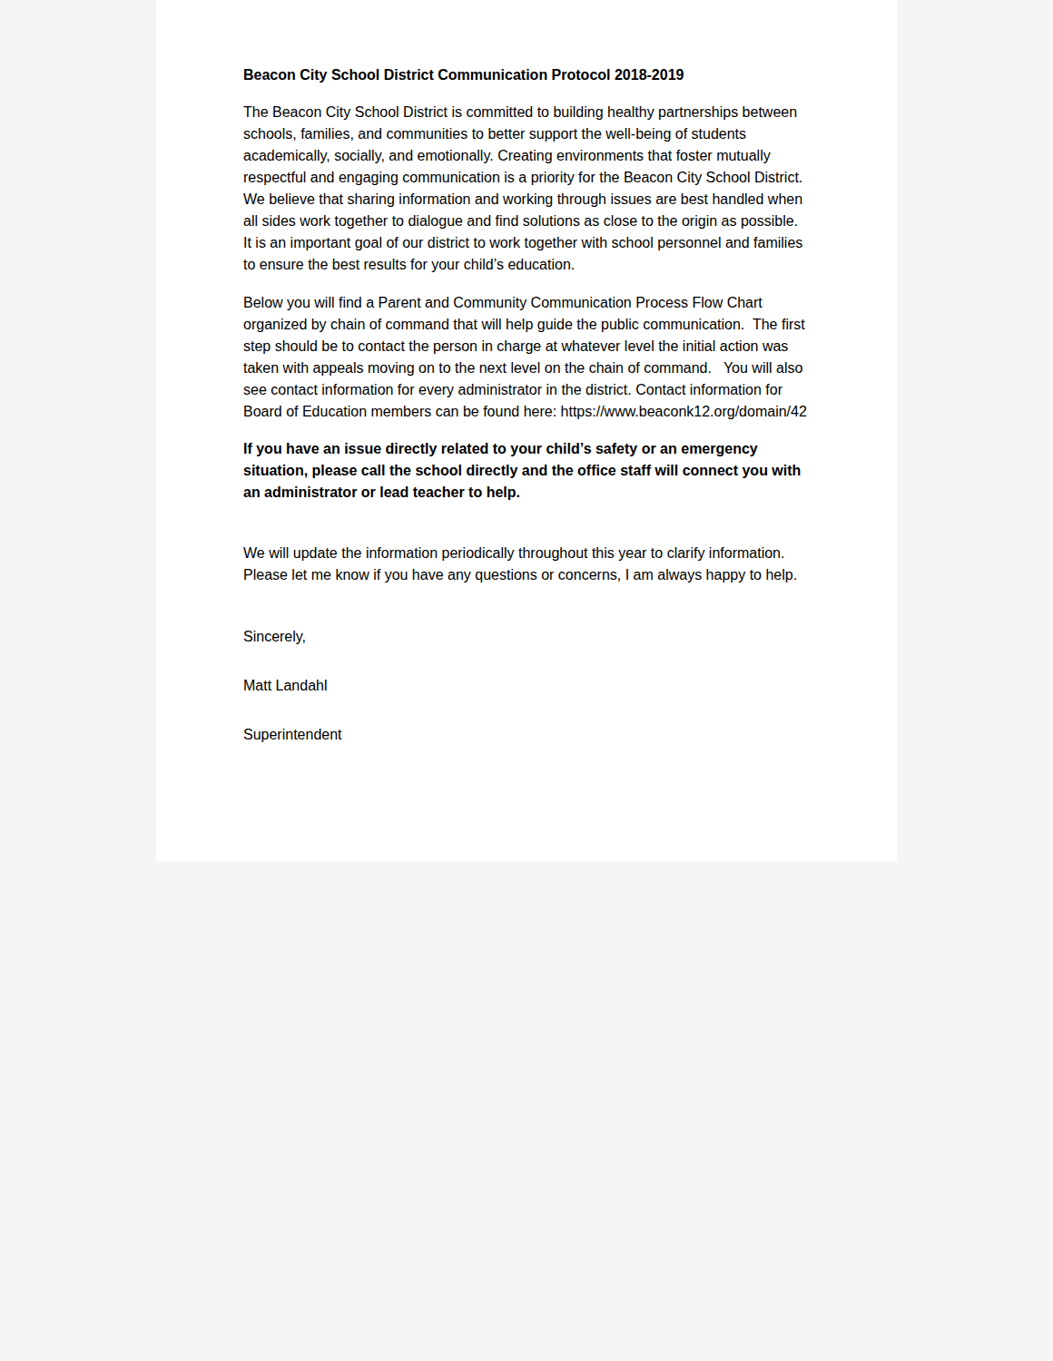Beacon City School District Communication Protocol 2018-2019
The Beacon City School District is committed to building healthy partnerships between schools, families, and communities to better support the well-being of students academically, socially, and emotionally. Creating environments that foster mutually respectful and engaging communication is a priority for the Beacon City School District. We believe that sharing information and working through issues are best handled when all sides work together to dialogue and find solutions as close to the origin as possible. It is an important goal of our district to work together with school personnel and families to ensure the best results for your child’s education.
Below you will find a Parent and Community Communication Process Flow Chart organized by chain of command that will help guide the public communication. The first step should be to contact the person in charge at whatever level the initial action was taken with appeals moving on to the next level on the chain of command. You will also see contact information for every administrator in the district. Contact information for Board of Education members can be found here: https://www.beaconk12.org/domain/42
If you have an issue directly related to your child’s safety or an emergency situation, please call the school directly and the office staff will connect you with an administrator or lead teacher to help.
We will update the information periodically throughout this year to clarify information. Please let me know if you have any questions or concerns, I am always happy to help.
Sincerely,
Matt Landahl
Superintendent